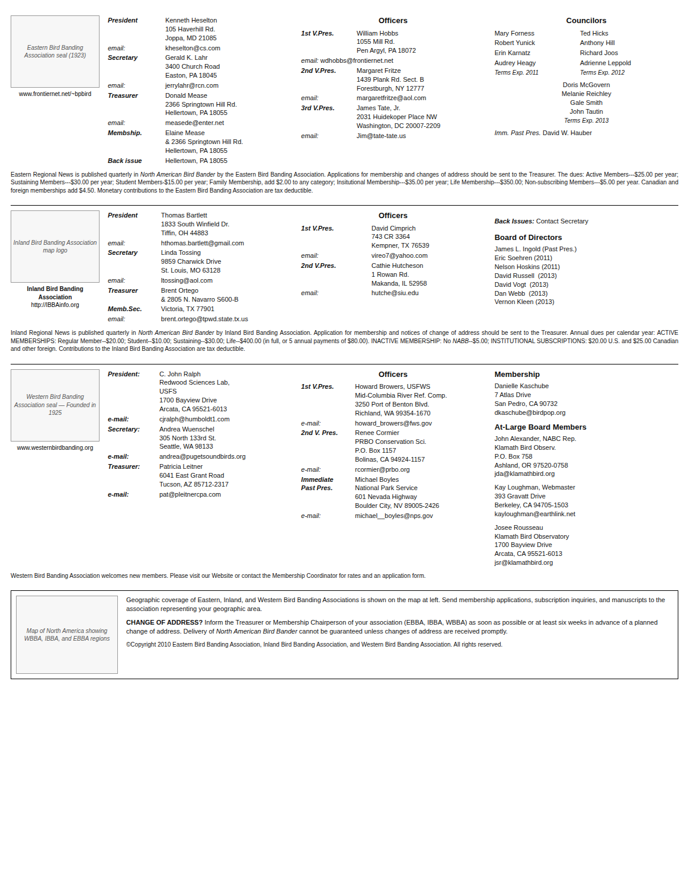Eastern Bird Banding Association seal (1923)
www.frontiernet.net/~bpbird
| President | Kenneth Heselton 105 Haverhill Rd. Joppa, MD 21085 |
| email: | kheselton@cs.com |
| Secretary | Gerald K. Lahr 3400 Church Road Easton, PA 18045 |
| email: | jerrylahr@rcn.com |
| Treasurer | Donald Mease 2366 Springtown Hill Rd. Hellertown, PA 18055 |
| email: | measede@enter.net |
| Membship. | Elaine Mease & 2366 Springtown Hill Rd. Hellertown, PA 18055 |
| Back issue | Hellertown, PA 18055 |
Officers
| 1st V.Pres. | William Hobbs 1055 Mill Rd. Pen Argyl, PA 18072 |
| email: wdhobbs@frontiernet.net |
| 2nd V.Pres. | Margaret Fritze 1439 Plank Rd. Sect. B Forestburgh, NY 12777 |
| email: | margaretfritze@aol.com |
| 3rd V.Pres. | James Tate, Jr. 2031 Huidekoper Place NW Washington, DC 20007-2209 |
| email: | Jim@tate-tate.us |
Councilors
| Mary Forness | Ted Hicks |
| Robert Yunick | Anthony Hill |
| Erin Karnatz | Richard Joos |
| Audrey Heagy | Adrienne Leppold |
| Terms Exp. 2011 | Terms Exp. 2012 |
Doris McGovern
Melanie Reichley
Gale Smith
John Tautin
Terms Exp. 2013
Imm. Past Pres. David W. Hauber
Eastern Regional News is published quarterly in North American Bird Bander by the Eastern Bird Banding Association. Applications for membership and changes of address should be sent to the Treasurer. The dues: Active Members---$25.00 per year; Sustaining Members---$30.00 per year; Student Members-$15.00 per year; Family Membership, add $2.00 to any category; Insitutional Membership---$35.00 per year; Life Membership---$350.00; Non-subscribing Members---$5.00 per year. Canadian and foreign memberships add $4.50. Monetary contributions to the Eastern Bird Banding Association are tax deductible.
Inland Bird Banding Association map logo
Inland Bird Banding Association
http://IBBAinfo.org
| President | Thomas Bartlett 1833 South Winfield Dr. Tiffin, OH 44883 |
| email: | hthomas.bartlett@gmail.com |
| Secretary | Linda Tossing 9859 Charwick Drive St. Louis, MO 63128 |
| email: | ltossing@aol.com |
| Treasurer | Brent Ortego & 2805 N. Navarro S600-B |
| Memb.Sec. | Victoria, TX 77901 |
| email: | brent.ortego@tpwd.state.tx.us |
Officers
| 1st V.Pres. | David Cimprich 743 CR 3364 Kempner, TX 76539 |
| email: | vireo7@yahoo.com |
| 2nd V.Pres. | Cathie Hutcheson 1 Rowan Rd. Makanda, IL 52958 |
| email: | hutche@siu.edu |
Back Issues: Contact Secretary
Board of Directors
James L. Ingold (Past Pres.)
Eric Soehren (2011)
Nelson Hoskins (2011)
David Russell (2013)
David Vogt (2013)
Dan Webb (2013)
Vernon Kleen (2013)
Inland Regional News is published quarterly in North American Bird Bander by Inland Bird Banding Association. Application for membership and notices of change of address should be sent to the Treasurer. Annual dues per calendar year: ACTIVE MEMBERSHIPS: Regular Member--$20.00; Student--$10.00; Sustaining--$30.00; Life--$400.00 (in full, or 5 annual payments of $80.00). INACTIVE MEMBERSHIP: No NABB--$5.00; INSTITUTIONAL SUBSCRIPTIONS: $20.00 U.S. and $25.00 Canadian and other foreign. Contributions to the Inland Bird Banding Association are tax deductible.
Western Bird Banding Association seal — Founded in 1925
www.westernbirdbanding.org
| President: | C. John Ralph Redwood Sciences Lab, USFS 1700 Bayview Drive Arcata, CA 95521-6013 |
| e-mail: | cjralph@humboldt1.com |
| Secretary: | Andrea Wuenschel 305 North 133rd St. Seattle, WA 98133 |
| e-mail: | andrea@pugetsoundbirds.org |
| Treasurer: | Patricia Leitner 6041 East Grant Road Tucson, AZ 85712-2317 |
| e-mail: | pat@pleitnercpa.com |
Officers
| 1st V.Pres. | Howard Browers, USFWS Mid-Columbia River Ref. Comp. 3250 Port of Benton Blvd. Richland, WA 99354-1670 |
| e-mail: | howard_browers@fws.gov |
| 2nd V. Pres. | Renee Cormier PRBO Conservation Sci. P.O. Box 1157 Bolinas, CA 94924-1157 |
| e-mail: | rcormier@prbo.org |
| Immediate Past Pres. | Michael Boyles National Park Service 601 Nevada Highway Boulder City, NV 89005-2426 |
| e-mail: | michael__boyles@nps.gov |
Membership
Danielle Kaschube
7 Atlas Drive
San Pedro, CA 90732
dkaschube@birdpop.org
At-Large Board Members
John Alexander, NABC Rep.
Klamath Bird Observ.
P.O. Box 758
Ashland, OR 97520-0758
jda@klamathbird.org
Kay Loughman, Webmaster
393 Gravatt Drive
Berkeley, CA 94705-1503
kayloughman@earthlink.net
Josee Rousseau
Klamath Bird Observatory
1700 Bayview Drive
Arcata, CA 95521-6013
jsr@klamathbird.org
Western Bird Banding Association welcomes new members. Please visit our Website or contact the Membership Coordinator for rates and an application form.
Map of North America showing WBBA, IBBA, and EBBA regions
Geographic coverage of Eastern, Inland, and Western Bird Banding Associations is shown on the map at left. Send membership applications, subscription inquiries, and manuscripts to the association representing your geographic area.
CHANGE OF ADDRESS? Inform the Treasurer or Membership Chairperson of your association (EBBA, IBBA, WBBA) as soon as possible or at least six weeks in advance of a planned change of address. Delivery of North American Bird Bander cannot be guaranteed unless changes of address are received promptly.
©Copyright 2010 Eastern Bird Banding Association, Inland Bird Banding Association, and Western Bird Banding Association. All rights reserved.